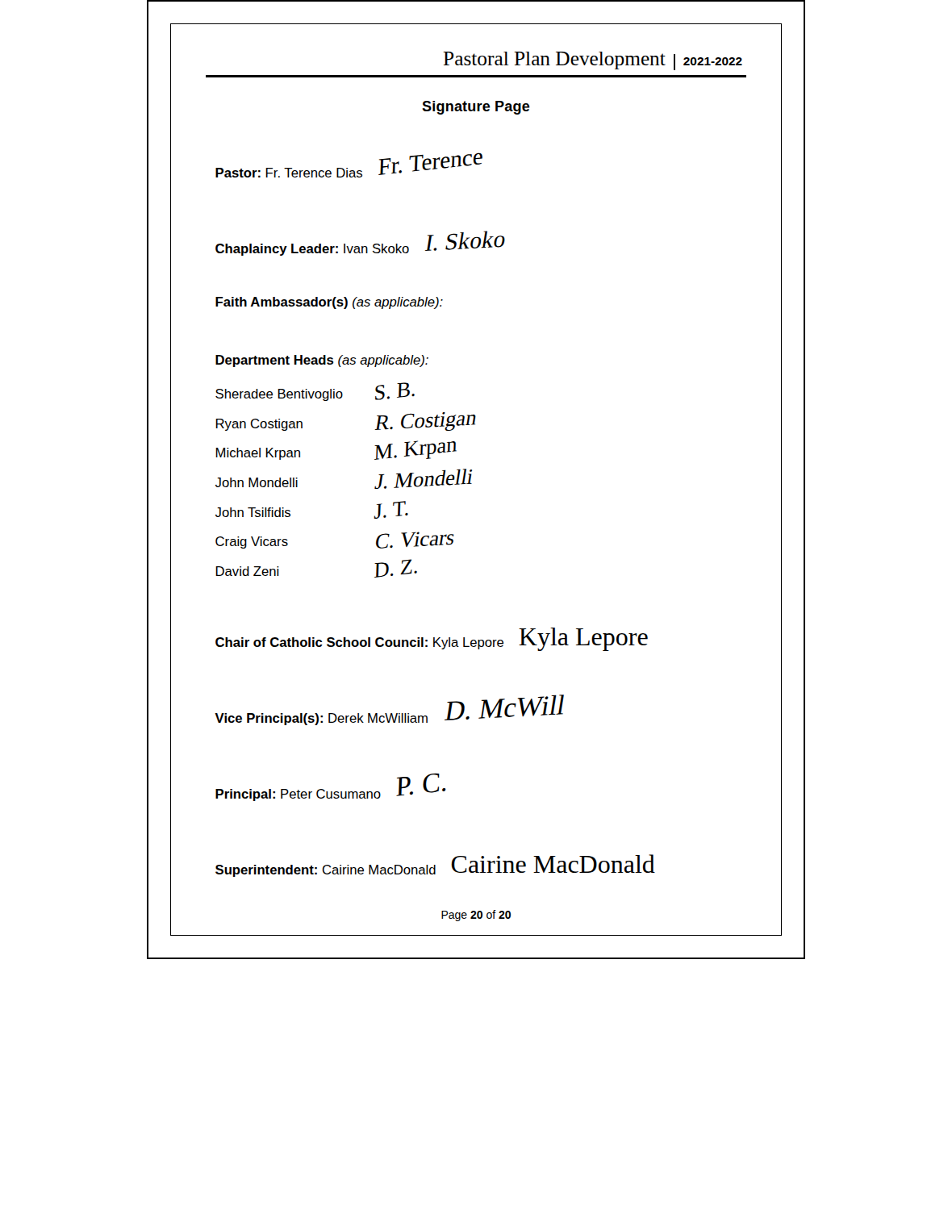Pastoral Plan Development
2021-2022
Signature Page
Pastor: Fr. Terence Dias
Fr. Terence
Chaplaincy Leader: Ivan Skoko
I. Skoko
Faith Ambassador(s) (as applicable):
Department Heads (as applicable):
Sheradee Bentivoglio S. B.
Ryan Costigan R. Costigan
Michael Krpan M. Krpan
John Mondelli J. Mondelli
John Tsilfidis J. T.
Craig Vicars C. Vicars
David Zeni D. Z.
Chair of Catholic School Council: Kyla Lepore
Kyla Lepore
Vice Principal(s): Derek McWilliam
D. McWill
Principal: Peter Cusumano
P. C.
Superintendent: Cairine MacDonald
Cairine MacDonald
Page 20 of 20